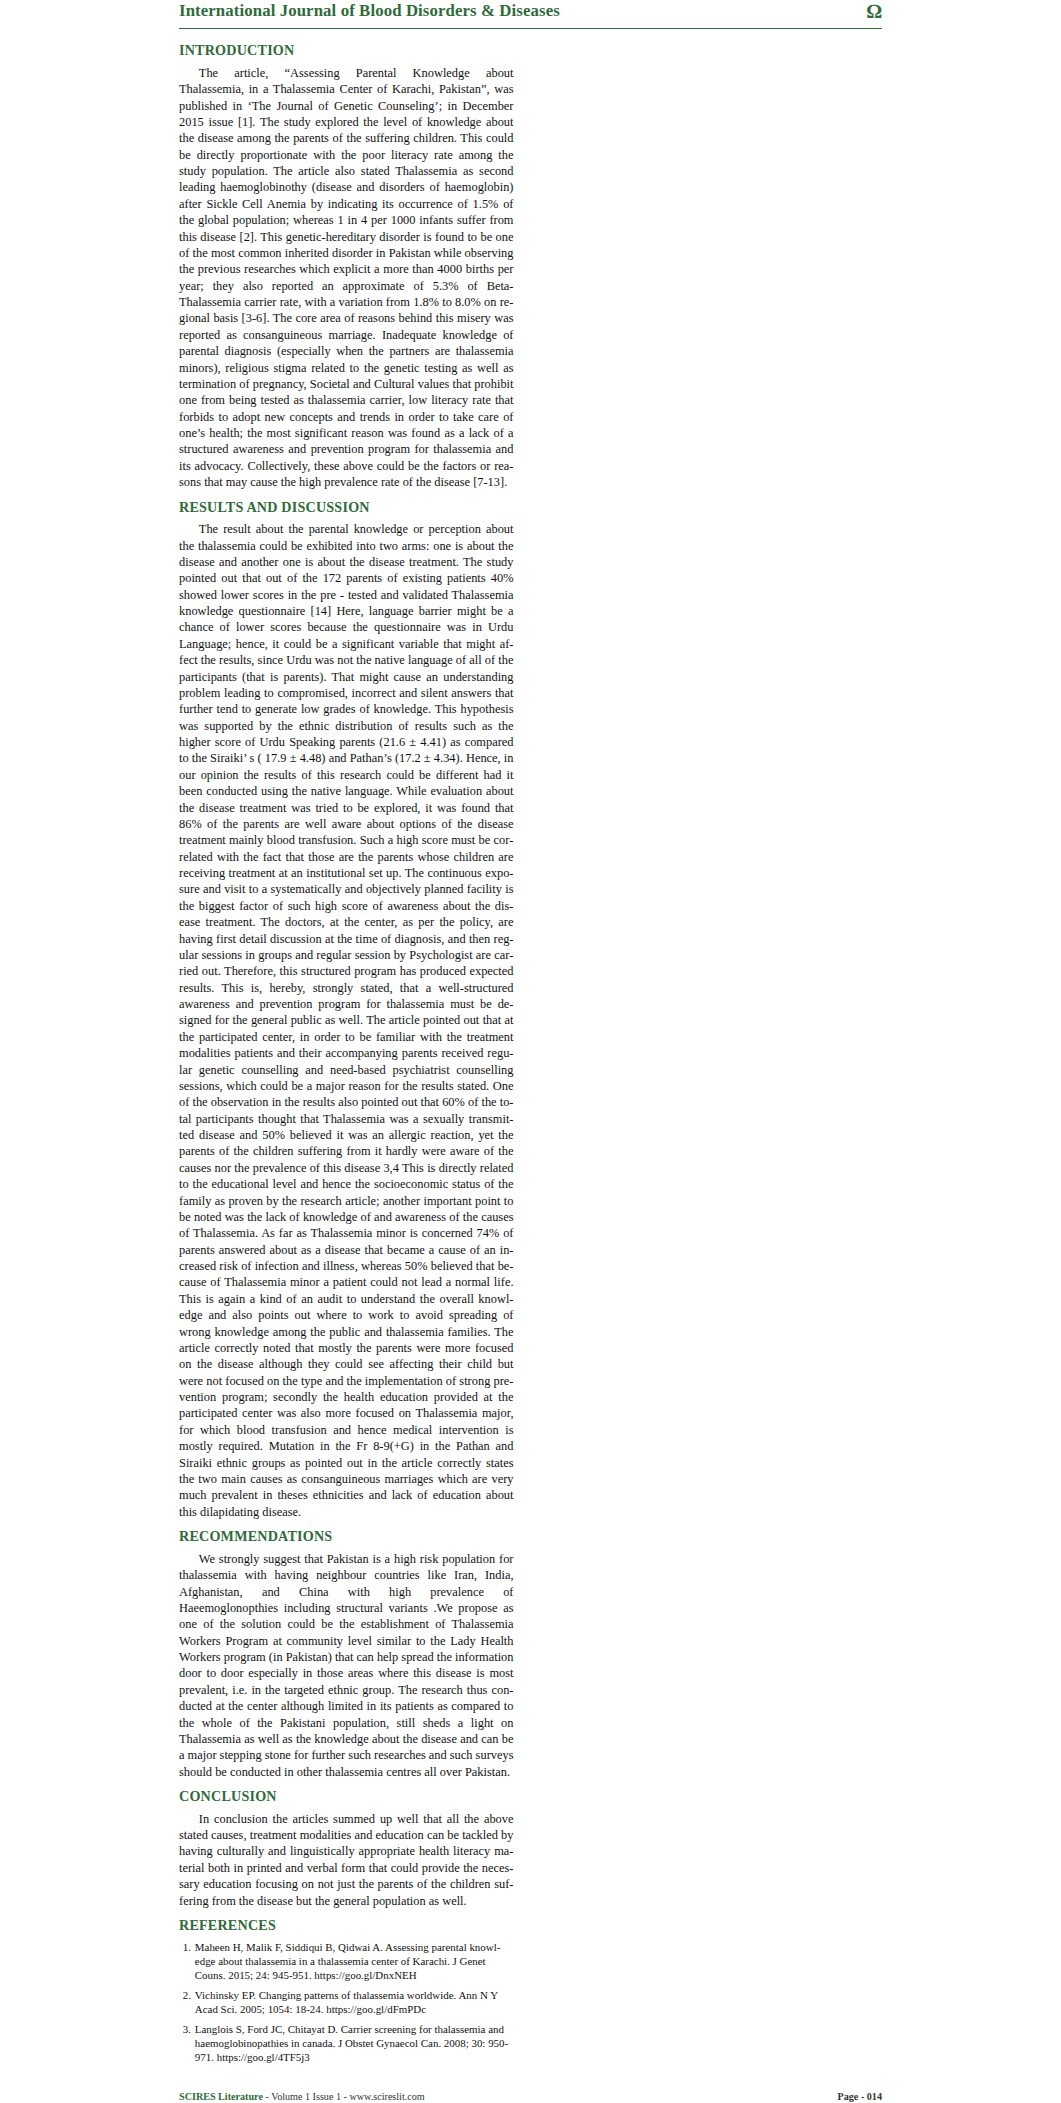International Journal of Blood Disorders & Diseases
Ω
INTRODUCTION
The article, “Assessing Parental Knowledge about Thalassemia, in a Thalassemia Center of Karachi, Pakistan”, was published in ‘The Journal of Genetic Counseling’; in December 2015 issue [1]. The study explored the level of knowledge about the disease among the parents of the suffering children. This could be directly proportionate with the poor literacy rate among the study population. The article also stated Thalassemia as second leading haemoglobinothy (disease and disorders of haemoglobin) after Sickle Cell Anemia by indicating its occurrence of 1.5% of the global population; whereas 1 in 4 per 1000 infants suffer from this disease [2]. This genetic-hereditary disorder is found to be one of the most common inherited disorder in Pakistan while observing the previous researches which explicit a more than 4000 births per year; they also reported an approximate of 5.3% of Beta-Thalassemia carrier rate, with a variation from 1.8% to 8.0% on regional basis [3-6]. The core area of reasons behind this misery was reported as consanguineous marriage. Inadequate knowledge of parental diagnosis (especially when the partners are thalassemia minors), religious stigma related to the genetic testing as well as termination of pregnancy, Societal and Cultural values that prohibit one from being tested as thalassemia carrier, low literacy rate that forbids to adopt new concepts and trends in order to take care of one’s health; the most significant reason was found as a lack of a structured awareness and prevention program for thalassemia and its advocacy. Collectively, these above could be the factors or reasons that may cause the high prevalence rate of the disease [7-13].
RESULTS AND DISCUSSION
The result about the parental knowledge or perception about the thalassemia could be exhibited into two arms: one is about the disease and another one is about the disease treatment. The study pointed out that out of the 172 parents of existing patients 40% showed lower scores in the pre - tested and validated Thalassemia knowledge questionnaire [14] Here, language barrier might be a chance of lower scores because the questionnaire was in Urdu Language; hence, it could be a significant variable that might affect the results, since Urdu was not the native language of all of the participants (that is parents). That might cause an understanding problem leading to compromised, incorrect and silent answers that further tend to generate low grades of knowledge. This hypothesis was supported by the ethnic distribution of results such as the higher score of Urdu Speaking parents (21.6 ± 4.41) as compared to the Siraiki’ s ( 17.9 ± 4.48) and Pathan’s (17.2 ± 4.34). Hence, in our opinion the results of this research could be different had it been conducted using the native language. While evaluation about the disease treatment was tried to be explored, it was found that 86% of the parents are well aware about options of the disease treatment mainly blood transfusion. Such a high score must be correlated with the fact that those are the parents whose children are receiving treatment at an institutional set up. The continuous exposure and visit to a systematically and objectively planned facility is the biggest factor of such high score of awareness about the disease treatment. The doctors, at the center, as per the policy, are having first detail discussion at the time of diagnosis, and then regular sessions in groups and regular session by Psychologist are carried out. Therefore, this structured program has produced expected results. This is, hereby, strongly stated, that a well-structured awareness and prevention program for thalassemia must be designed for the general public as well. The article pointed out that at the participated center, in order to be familiar with the treatment modalities patients and their accompanying parents received regular genetic counselling and need-based psychiatrist counselling sessions, which could be a major reason for the results stated. One of the observation in the results also pointed out that 60% of the total participants thought that Thalassemia was a sexually transmitted disease and 50% believed it was an allergic reaction, yet the parents of the children suffering from it hardly were aware of the causes nor the prevalence of this disease 3,4 This is directly related to the educational level and hence the socioeconomic status of the family as proven by the research article; another important point to be noted was the lack of knowledge of and awareness of the causes of Thalassemia. As far as Thalassemia minor is concerned 74% of parents answered about as a disease that became a cause of an increased risk of infection and illness, whereas 50% believed that because of Thalassemia minor a patient could not lead a normal life. This is again a kind of an audit to understand the overall knowledge and also points out where to work to avoid spreading of wrong knowledge among the public and thalassemia families. The article correctly noted that mostly the parents were more focused on the disease although they could see affecting their child but were not focused on the type and the implementation of strong prevention program; secondly the health education provided at the participated center was also more focused on Thalassemia major, for which blood transfusion and hence medical intervention is mostly required. Mutation in the Fr 8-9(+G) in the Pathan and Siraiki ethnic groups as pointed out in the article correctly states the two main causes as consanguineous marriages which are very much prevalent in theses ethnicities and lack of education about this dilapidating disease.
RECOMMENDATIONS
We strongly suggest that Pakistan is a high risk population for thalassemia with having neighbour countries like Iran, India, Afghanistan, and China with high prevalence of Haeemoglonopthies including structural variants .We propose as one of the solution could be the establishment of Thalassemia Workers Program at community level similar to the Lady Health Workers program (in Pakistan) that can help spread the information door to door especially in those areas where this disease is most prevalent, i.e. in the targeted ethnic group. The research thus conducted at the center although limited in its patients as compared to the whole of the Pakistani population, still sheds a light on Thalassemia as well as the knowledge about the disease and can be a major stepping stone for further such researches and such surveys should be conducted in other thalassemia centres all over Pakistan.
CONCLUSION
In conclusion the articles summed up well that all the above stated causes, treatment modalities and education can be tackled by having culturally and linguistically appropriate health literacy material both in printed and verbal form that could provide the necessary education focusing on not just the parents of the children suffering from the disease but the general population as well.
REFERENCES
Maheen H, Malik F, Siddiqui B, Qidwai A. Assessing parental knowledge about thalassemia in a thalassemia center of Karachi. J Genet Couns. 2015; 24: 945-951. https://goo.gl/DnxNEH
Vichinsky EP. Changing patterns of thalassemia worldwide. Ann N Y Acad Sci. 2005; 1054: 18-24. https://goo.gl/dFmPDc
Langlois S, Ford JC, Chitayat D. Carrier screening for thalassemia and haemoglobinopathies in canada. J Obstet Gynaecol Can. 2008; 30: 950-971. https://goo.gl/4TF5j3
SCIRES Literature - Volume 1 Issue 1 - www.scireslit.com
Page - 014